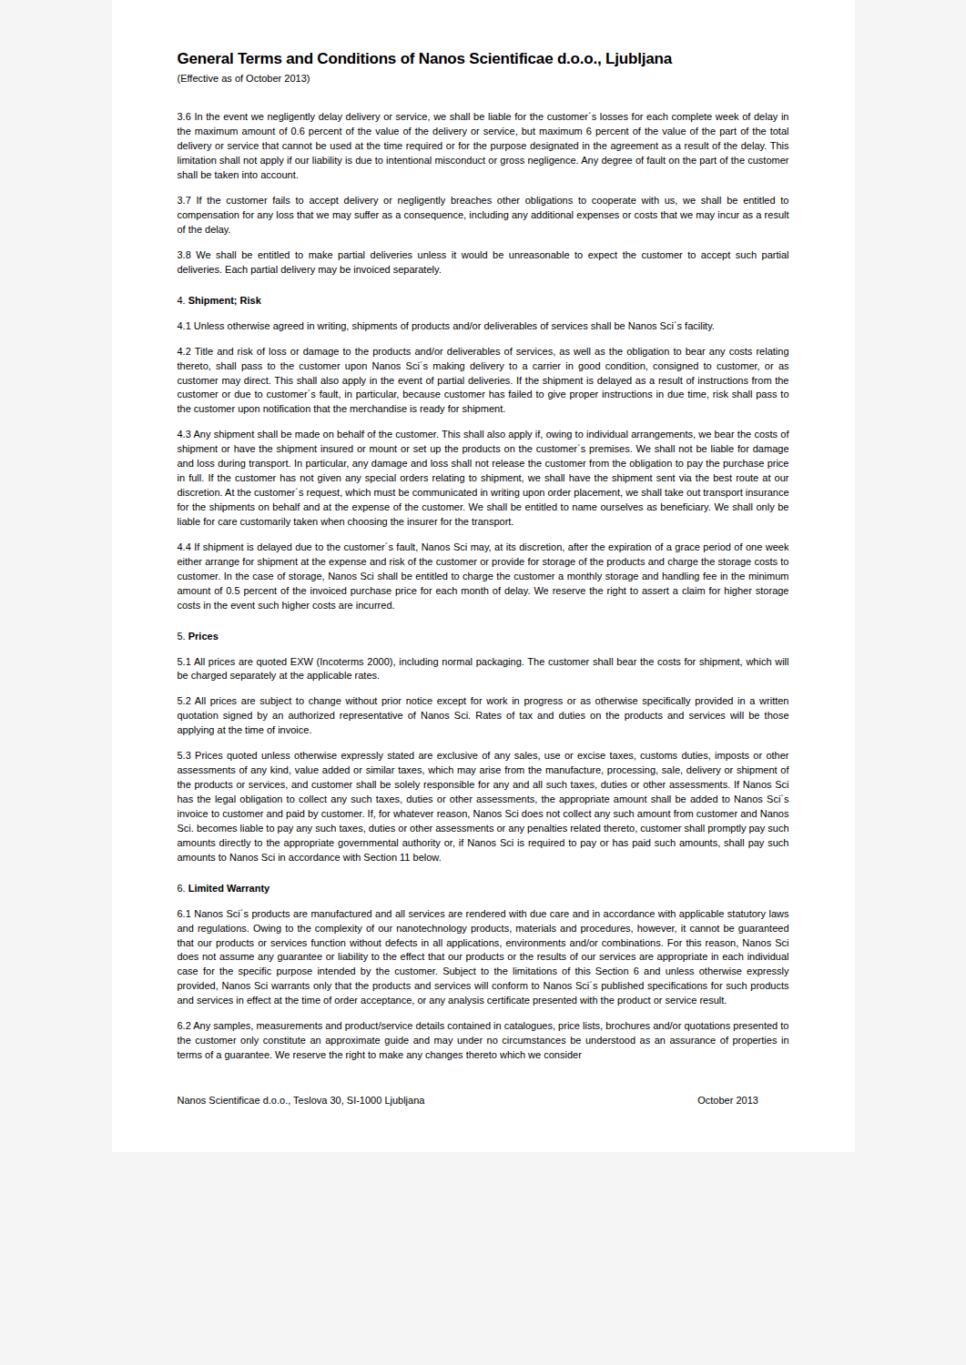General Terms and Conditions of Nanos Scientificae d.o.o., Ljubljana
(Effective as of October 2013)
3.6 In the event we negligently delay delivery or service, we shall be liable for the customer´s losses for each complete week of delay in the maximum amount of 0.6 percent of the value of the delivery or service, but maximum 6 percent of the value of the part of the total delivery or service that cannot be used at the time required or for the purpose designated in the agreement as a result of the delay. This limitation shall not apply if our liability is due to intentional misconduct or gross negligence. Any degree of fault on the part of the customer shall be taken into account.
3.7 If the customer fails to accept delivery or negligently breaches other obligations to cooperate with us, we shall be entitled to compensation for any loss that we may suffer as a consequence, including any additional expenses or costs that we may incur as a result of the delay.
3.8 We shall be entitled to make partial deliveries unless it would be unreasonable to expect the customer to accept such partial deliveries. Each partial delivery may be invoiced separately.
4. Shipment; Risk
4.1 Unless otherwise agreed in writing, shipments of products and/or deliverables of services shall be Nanos Sci´s facility.
4.2 Title and risk of loss or damage to the products and/or deliverables of services, as well as the obligation to bear any costs relating thereto, shall pass to the customer upon Nanos Sci´s making delivery to a carrier in good condition, consigned to customer, or as customer may direct. This shall also apply in the event of partial deliveries. If the shipment is delayed as a result of instructions from the customer or due to customer´s fault, in particular, because customer has failed to give proper instructions in due time, risk shall pass to the customer upon notification that the merchandise is ready for shipment.
4.3 Any shipment shall be made on behalf of the customer. This shall also apply if, owing to individual arrangements, we bear the costs of shipment or have the shipment insured or mount or set up the products on the customer´s premises. We shall not be liable for damage and loss during transport. In particular, any damage and loss shall not release the customer from the obligation to pay the purchase price in full. If the customer has not given any special orders relating to shipment, we shall have the shipment sent via the best route at our discretion. At the customer´s request, which must be communicated in writing upon order placement, we shall take out transport insurance for the shipments on behalf and at the expense of the customer. We shall be entitled to name ourselves as beneficiary. We shall only be liable for care customarily taken when choosing the insurer for the transport.
4.4 If shipment is delayed due to the customer´s fault, Nanos Sci may, at its discretion, after the expiration of a grace period of one week either arrange for shipment at the expense and risk of the customer or provide for storage of the products and charge the storage costs to customer. In the case of storage, Nanos Sci shall be entitled to charge the customer a monthly storage and handling fee in the minimum amount of 0.5 percent of the invoiced purchase price for each month of delay. We reserve the right to assert a claim for higher storage costs in the event such higher costs are incurred.
5. Prices
5.1 All prices are quoted EXW (Incoterms 2000), including normal packaging. The customer shall bear the costs for shipment, which will be charged separately at the applicable rates.
5.2 All prices are subject to change without prior notice except for work in progress or as otherwise specifically provided in a written quotation signed by an authorized representative of Nanos Sci. Rates of tax and duties on the products and services will be those applying at the time of invoice.
5.3 Prices quoted unless otherwise expressly stated are exclusive of any sales, use or excise taxes, customs duties, imposts or other assessments of any kind, value added or similar taxes, which may arise from the manufacture, processing, sale, delivery or shipment of the products or services, and customer shall be solely responsible for any and all such taxes, duties or other assessments. If Nanos Sci has the legal obligation to collect any such taxes, duties or other assessments, the appropriate amount shall be added to Nanos Sci´s invoice to customer and paid by customer. If, for whatever reason, Nanos Sci does not collect any such amount from customer and Nanos Sci. becomes liable to pay any such taxes, duties or other assessments or any penalties related thereto, customer shall promptly pay such amounts directly to the appropriate governmental authority or, if Nanos Sci is required to pay or has paid such amounts, shall pay such amounts to Nanos Sci in accordance with Section 11 below.
6. Limited Warranty
6.1 Nanos Sci´s products are manufactured and all services are rendered with due care and in accordance with applicable statutory laws and regulations. Owing to the complexity of our nanotechnology products, materials and procedures, however, it cannot be guaranteed that our products or services function without defects in all applications, environments and/or combinations. For this reason, Nanos Sci does not assume any guarantee or liability to the effect that our products or the results of our services are appropriate in each individual case for the specific purpose intended by the customer. Subject to the limitations of this Section 6 and unless otherwise expressly provided, Nanos Sci warrants only that the products and services will conform to Nanos Sci´s published specifications for such products and services in effect at the time of order acceptance, or any analysis certificate presented with the product or service result.
6.2 Any samples, measurements and product/service details contained in catalogues, price lists, brochures and/or quotations presented to the customer only constitute an approximate guide and may under no circumstances be understood as an assurance of properties in terms of a guarantee. We reserve the right to make any changes thereto which we consider
Nanos Scientificae d.o.o., Teslova 30, SI-1000 Ljubljana October 2013